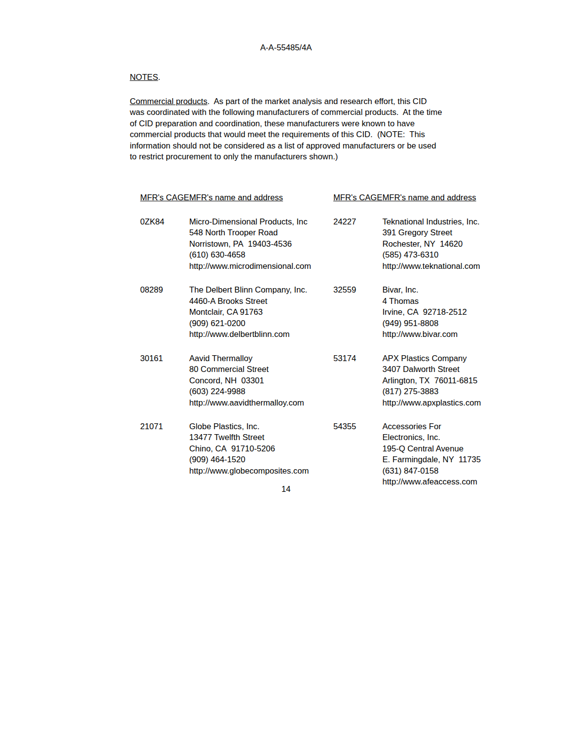A-A-55485/4A
NOTES.
Commercial products. As part of the market analysis and research effort, this CID was coordinated with the following manufacturers of commercial products. At the time of CID preparation and coordination, these manufacturers were known to have commercial products that would meet the requirements of this CID. (NOTE: This information should not be considered as a list of approved manufacturers or be used to restrict procurement to only the manufacturers shown.)
| MFR's CAGE | MFR's name and address | MFR's CAGE | MFR's name and address |
| --- | --- | --- | --- |
| 0ZK84 | Micro-Dimensional Products, Inc 548 North Trooper Road Norristown, PA 19403-4536 (610) 630-4658 http://www.microdimensional.com | 24227 | Teknational Industries, Inc. 391 Gregory Street Rochester, NY 14620 (585) 473-6310 http://www.teknational.com |
| 08289 | The Delbert Blinn Company, Inc. 4460-A Brooks Street Montclair, CA 91763 (909) 621-0200 http://www.delbertblinn.com | 32559 | Bivar, Inc. 4 Thomas Irvine, CA 92718-2512 (949) 951-8808 http://www.bivar.com |
| 30161 | Aavid Thermalloy 80 Commercial Street Concord, NH 03301 (603) 224-9988 http://www.aavidthermalloy.com | 53174 | APX Plastics Company 3407 Dalworth Street Arlington, TX 76011-6815 (817) 275-3883 http://www.apxplastics.com |
| 21071 | Globe Plastics, Inc. 13477 Twelfth Street Chino, CA 91710-5206 (909) 464-1520 http://www.globecomposites.com | 54355 | Accessories For Electronics, Inc. 195-Q Central Avenue E. Farmingdale, NY 11735 (631) 847-0158 http://www.afeaccess.com |
14